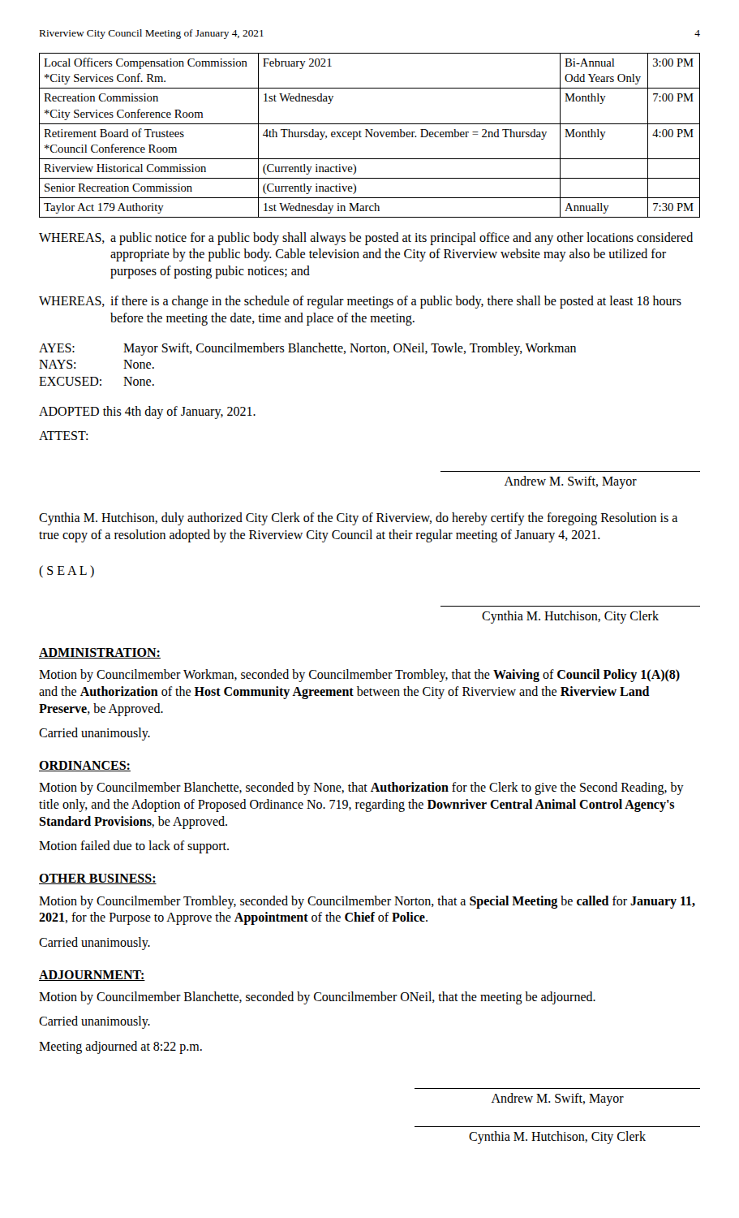Riverview City Council Meeting of January 4, 2021 4
| Local Officers Compensation Commission *City Services Conf. Rm. | February 2021 | Bi-Annual Odd Years Only | 3:00 PM |
| Recreation Commission *City Services Conference Room | 1st Wednesday | Monthly | 7:00 PM |
| Retirement Board of Trustees *Council Conference Room | 4th Thursday, except November. December = 2nd Thursday | Monthly | 4:00 PM |
| Riverview Historical Commission | (Currently inactive) | | |
| Senior Recreation Commission | (Currently inactive) | | |
| Taylor Act 179 Authority | 1st Wednesday in March | Annually | 7:30 PM |
WHEREAS,
a public notice for a public body shall always be posted at its principal office and any other locations considered appropriate by the public body. Cable television and the City of Riverview website may also be utilized for purposes of posting pubic notices; and
WHEREAS,
if there is a change in the schedule of regular meetings of a public body, there shall be posted at least 18 hours before the meeting the date, time and place of the meeting.
AYES: Mayor Swift, Councilmembers Blanchette, Norton, ONeil, Towle, Trombley, Workman
NAYS: None.
EXCUSED: None.
ADOPTED this 4th day of January, 2021.
ATTEST:
Andrew M. Swift, Mayor
Cynthia M. Hutchison, duly authorized City Clerk of the City of Riverview, do hereby certify the foregoing Resolution is a true copy of a resolution adopted by the Riverview City Council at their regular meeting of January 4, 2021.
( S E A L )
Cynthia M. Hutchison, City Clerk
ADMINISTRATION:
Motion by Councilmember Workman, seconded by Councilmember Trombley, that the Waiving of Council Policy 1(A)(8) and the Authorization of the Host Community Agreement between the City of Riverview and the Riverview Land Preserve, be Approved.
Carried unanimously.
ORDINANCES:
Motion by Councilmember Blanchette, seconded by None, that Authorization for the Clerk to give the Second Reading, by title only, and the Adoption of Proposed Ordinance No. 719, regarding the Downriver Central Animal Control Agency's Standard Provisions, be Approved.
Motion failed due to lack of support.
OTHER BUSINESS:
Motion by Councilmember Trombley, seconded by Councilmember Norton, that a Special Meeting be called for January 11, 2021, for the Purpose to Approve the Appointment of the Chief of Police.
Carried unanimously.
ADJOURNMENT:
Motion by Councilmember Blanchette, seconded by Councilmember ONeil, that the meeting be adjourned.
Carried unanimously.
Meeting adjourned at 8:22 p.m.
Andrew M. Swift, Mayor
Cynthia M. Hutchison, City Clerk